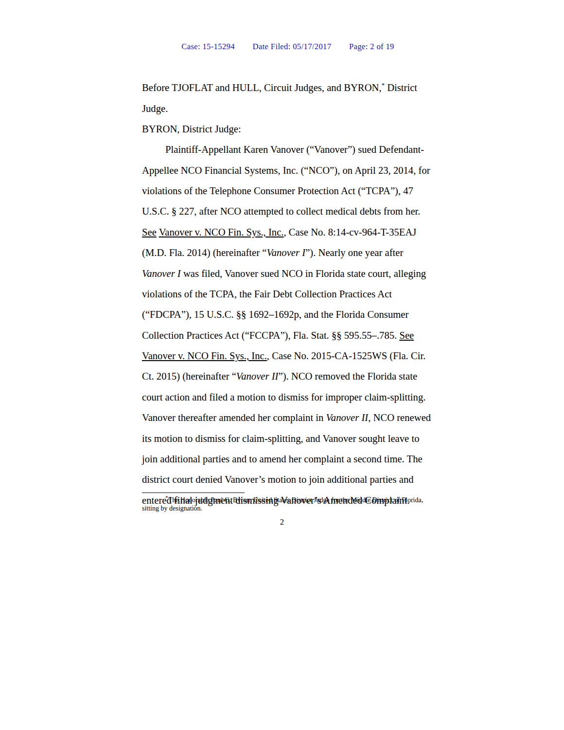Case: 15-15294 Date Filed: 05/17/2017 Page: 2 of 19
Before TJOFLAT and HULL, Circuit Judges, and BYRON,* District Judge.
BYRON, District Judge:
Plaintiff-Appellant Karen Vanover (“Vanover”) sued Defendant-Appellee NCO Financial Systems, Inc. (“NCO”), on April 23, 2014, for violations of the Telephone Consumer Protection Act (“TCPA”), 47 U.S.C. § 227, after NCO attempted to collect medical debts from her. See Vanover v. NCO Fin. Sys., Inc., Case No. 8:14-cv-964-T-35EAJ (M.D. Fla. 2014) (hereinafter “Vanover I”). Nearly one year after Vanover I was filed, Vanover sued NCO in Florida state court, alleging violations of the TCPA, the Fair Debt Collection Practices Act (“FDCPA”), 15 U.S.C. §§ 1692–1692p, and the Florida Consumer Collection Practices Act (“FCCPA”), Fla. Stat. §§ 595.55–.785. See Vanover v. NCO Fin. Sys., Inc., Case No. 2015-CA-1525WS (Fla. Cir. Ct. 2015) (hereinafter “Vanover II”). NCO removed the Florida state court action and filed a motion to dismiss for improper claim-splitting. Vanover thereafter amended her complaint in Vanover II, NCO renewed its motion to dismiss for claim-splitting, and Vanover sought leave to join additional parties and to amend her complaint a second time. The district court denied Vanover’s motion to join additional parties and entered final judgment dismissing Vanover’s Amended Complaint.
*The Honorable Paul G. Byron, United States District Judge for the Middle District of Florida, sitting by designation.
2